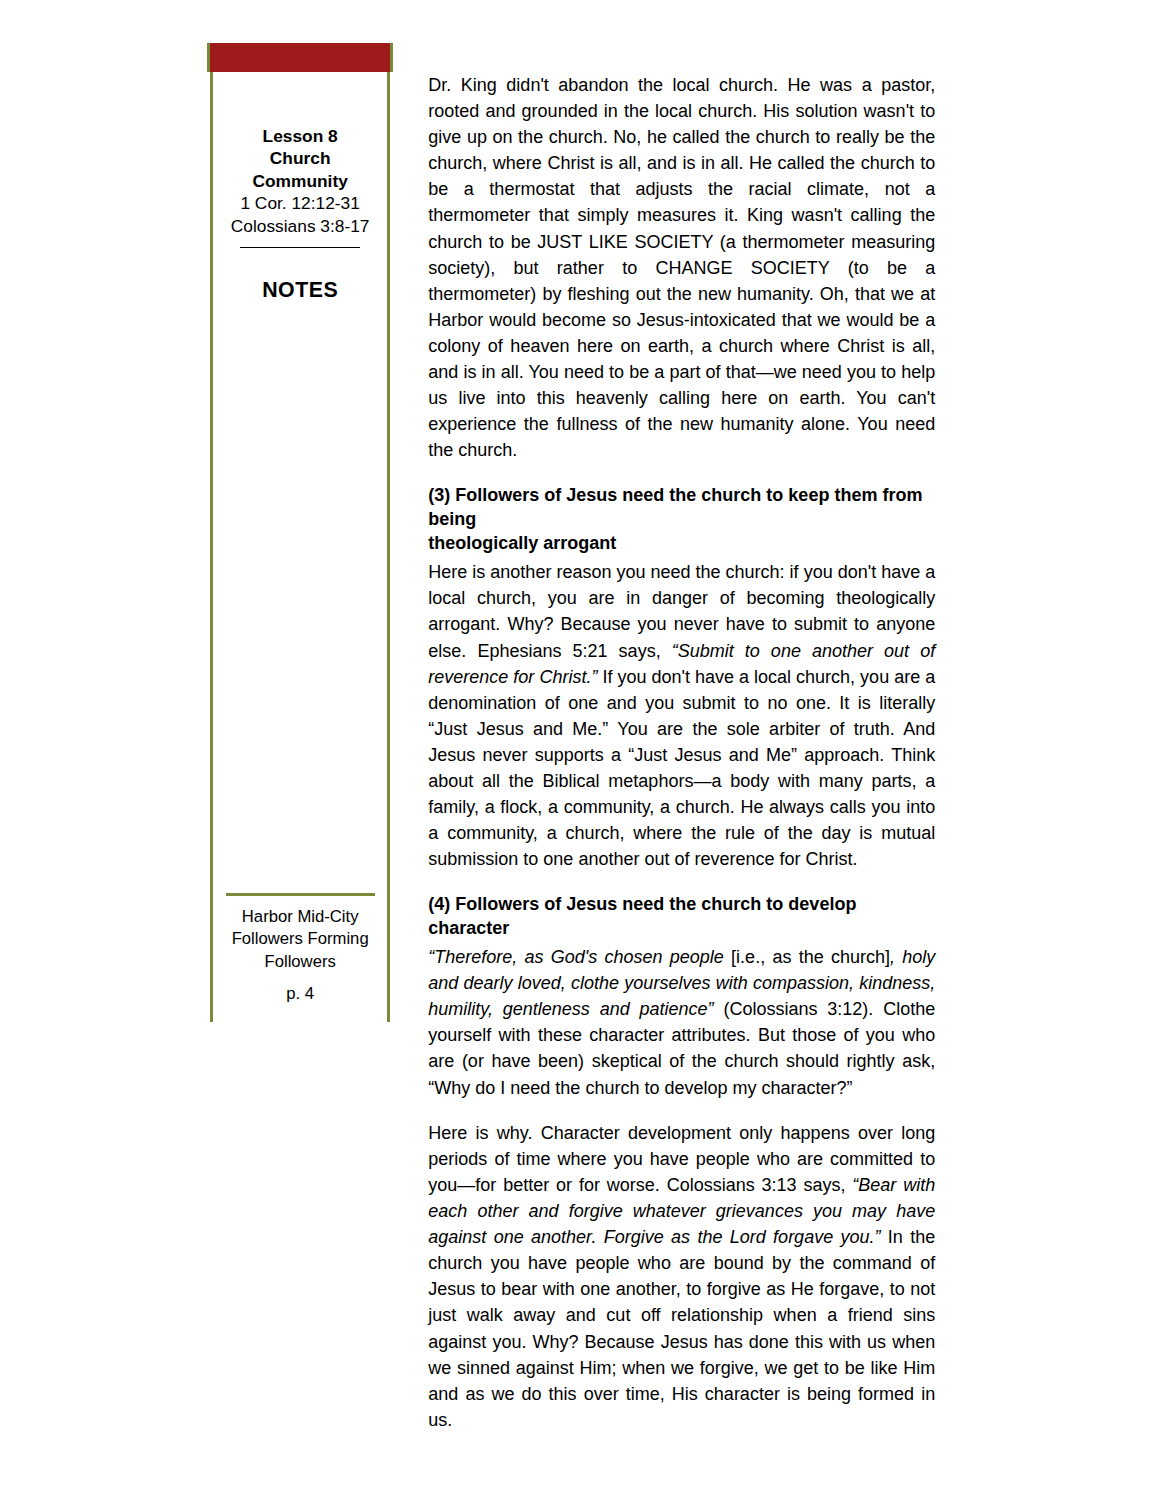Lesson 8
Church Community
1 Cor. 12:12-31
Colossians 3:8-17
NOTES
Harbor Mid-City
Followers Forming
Followers
p. 4
Dr. King didn't abandon the local church. He was a pastor, rooted and grounded in the local church. His solution wasn't to give up on the church. No, he called the church to really be the church, where Christ is all, and is in all. He called the church to be a thermostat that adjusts the racial climate, not a thermometer that simply measures it. King wasn't calling the church to be JUST LIKE SOCIETY (a thermometer measuring society), but rather to CHANGE SOCIETY (to be a thermometer) by fleshing out the new humanity. Oh, that we at Harbor would become so Jesus-intoxicated that we would be a colony of heaven here on earth, a church where Christ is all, and is in all. You need to be a part of that—we need you to help us live into this heavenly calling here on earth. You can't experience the fullness of the new humanity alone. You need the church.
(3) Followers of Jesus need the church to keep them from being
theologically arrogant
Here is another reason you need the church: if you don't have a local church, you are in danger of becoming theologically arrogant. Why? Because you never have to submit to anyone else. Ephesians 5:21 says, “Submit to one another out of reverence for Christ.” If you don't have a local church, you are a denomination of one and you submit to no one. It is literally “Just Jesus and Me.” You are the sole arbiter of truth. And Jesus never supports a “Just Jesus and Me” approach. Think about all the Biblical metaphors—a body with many parts, a family, a flock, a community, a church. He always calls you into a community, a church, where the rule of the day is mutual submission to one another out of reverence for Christ.
(4) Followers of Jesus need the church to develop character
“Therefore, as God's chosen people [i.e., as the church], holy and dearly loved, clothe yourselves with compassion, kindness, humility, gentleness and patience” (Colossians 3:12). Clothe yourself with these character attributes. But those of you who are (or have been) skeptical of the church should rightly ask, “Why do I need the church to develop my character?”
Here is why. Character development only happens over long periods of time where you have people who are committed to you—for better or for worse. Colossians 3:13 says, “Bear with each other and forgive whatever grievances you may have against one another. Forgive as the Lord forgave you.” In the church you have people who are bound by the command of Jesus to bear with one another, to forgive as He forgave, to not just walk away and cut off relationship when a friend sins against you. Why? Because Jesus has done this with us when we sinned against Him; when we forgive, we get to be like Him and as we do this over time, His character is being formed in us.